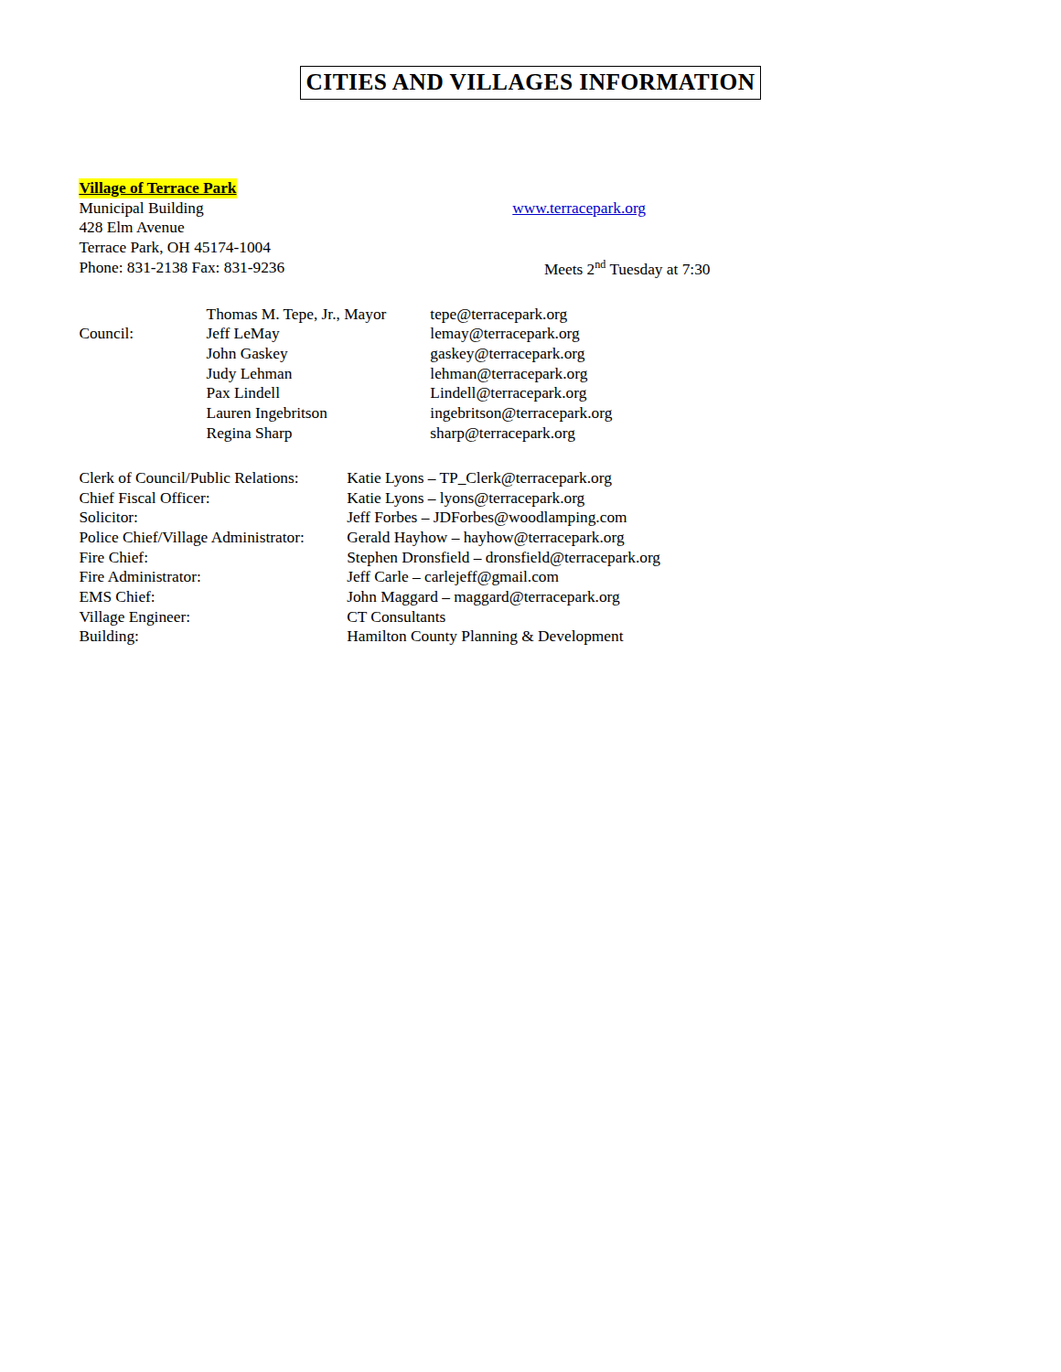CITIES AND VILLAGES INFORMATION
Village of Terrace Park
Municipal Building
www.terracepark.org
428 Elm Avenue
Terrace Park, OH 45174-1004
Phone: 831-2138 Fax: 831-9236
Meets 2nd Tuesday at 7:30
| | Thomas M. Tepe, Jr., Mayor | tepe@terracepark.org |
| Council: | Jeff LeMay | lemay@terracepark.org |
| | John Gaskey | gaskey@terracepark.org |
| | Judy Lehman | lehman@terracepark.org |
| | Pax Lindell | Lindell@terracepark.org |
| | Lauren Ingebritson | ingebritson@terracepark.org |
| | Regina Sharp | sharp@terracepark.org |
| Clerk of Council/Public Relations: | Katie Lyons – TP_Clerk@terracepark.org |
| Chief Fiscal Officer: | Katie Lyons – lyons@terracepark.org |
| Solicitor: | Jeff Forbes – JDForbes@woodlamping.com |
| Police Chief/Village Administrator: | Gerald Hayhow – hayhow@terracepark.org |
| Fire Chief: | Stephen Dronsfield – dronsfield@terracepark.org |
| Fire Administrator: | Jeff Carle – carlejeff@gmail.com |
| EMS Chief: | John Maggard – maggard@terracepark.org |
| Village Engineer: | CT Consultants |
| Building: | Hamilton County Planning & Development |